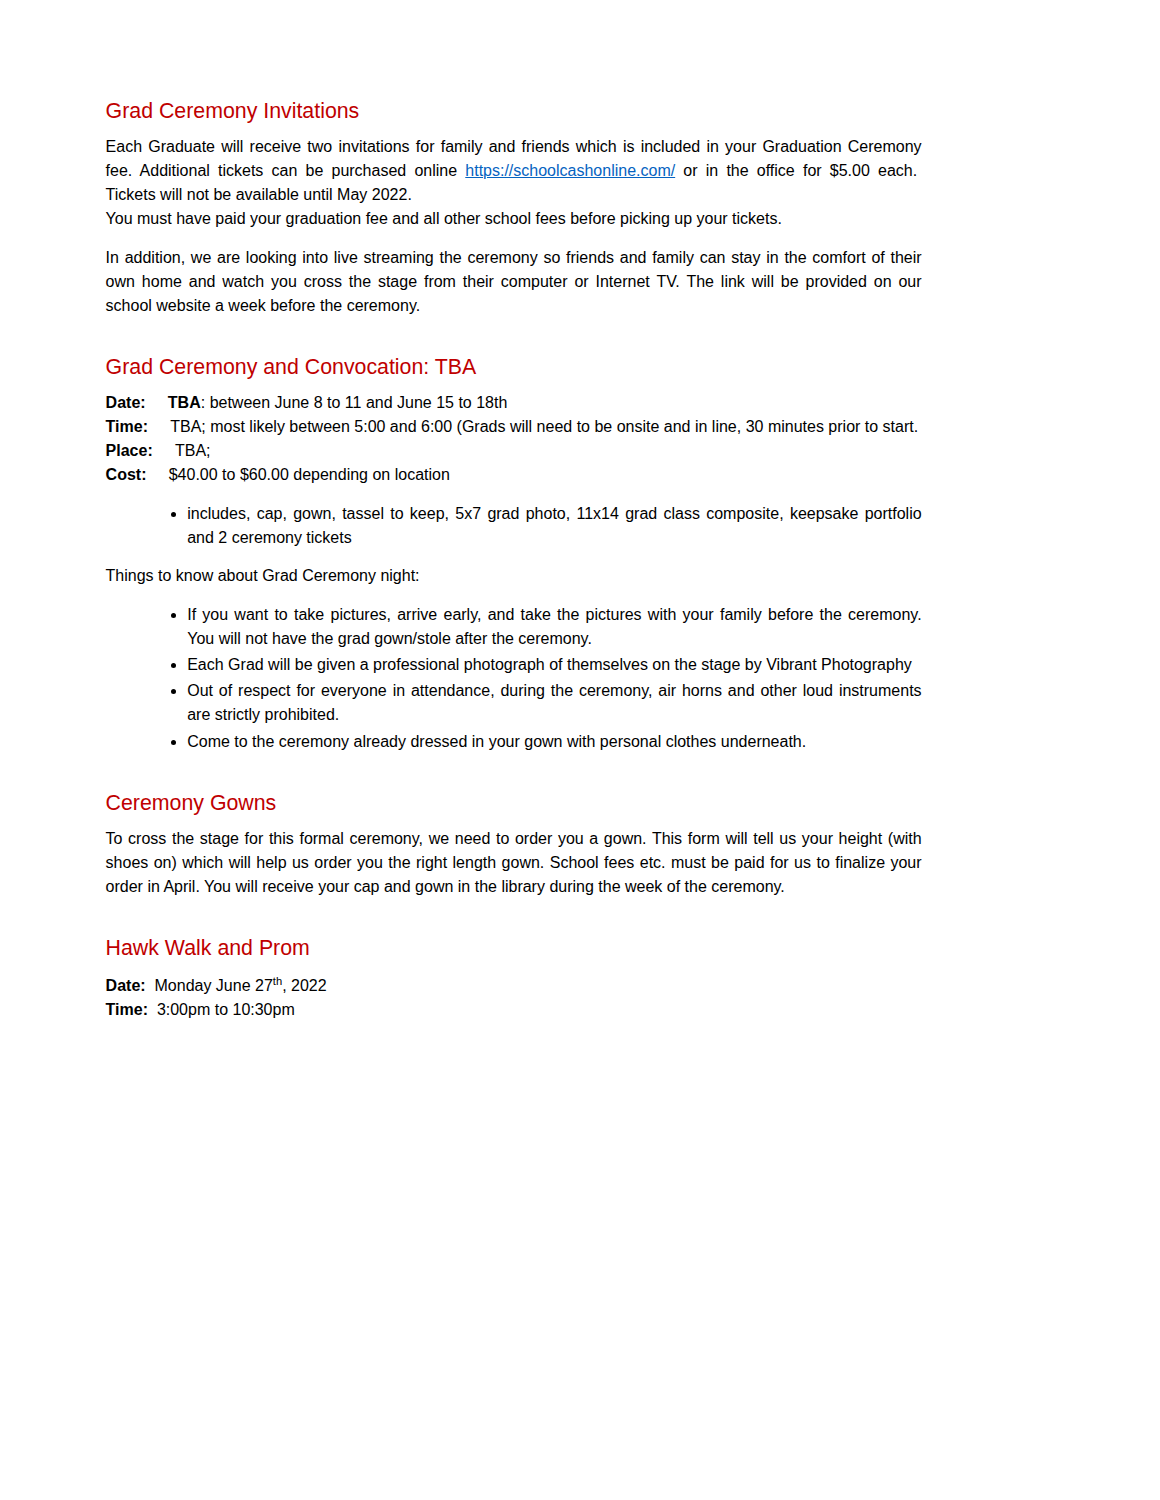Grad Ceremony Invitations
Each Graduate will receive two invitations for family and friends which is included in your Graduation Ceremony fee. Additional tickets can be purchased online https://schoolcashonline.com/ or in the office for $5.00 each. Tickets will not be available until May 2022.
You must have paid your graduation fee and all other school fees before picking up your tickets.
In addition, we are looking into live streaming the ceremony so friends and family can stay in the comfort of their own home and watch you cross the stage from their computer or Internet TV. The link will be provided on our school website a week before the ceremony.
Grad Ceremony and Convocation: TBA
Date: TBA: between June 8 to 11 and June 15 to 18th
Time: TBA; most likely between 5:00 and 6:00 (Grads will need to be onsite and in line, 30 minutes prior to start.
Place: TBA;
Cost: $40.00 to $60.00 depending on location
includes, cap, gown, tassel to keep, 5x7 grad photo, 11x14 grad class composite, keepsake portfolio and 2 ceremony tickets
Things to know about Grad Ceremony night:
If you want to take pictures, arrive early, and take the pictures with your family before the ceremony. You will not have the grad gown/stole after the ceremony.
Each Grad will be given a professional photograph of themselves on the stage by Vibrant Photography
Out of respect for everyone in attendance, during the ceremony, air horns and other loud instruments are strictly prohibited.
Come to the ceremony already dressed in your gown with personal clothes underneath.
Ceremony Gowns
To cross the stage for this formal ceremony, we need to order you a gown. This form will tell us your height (with shoes on) which will help us order you the right length gown. School fees etc. must be paid for us to finalize your order in April. You will receive your cap and gown in the library during the week of the ceremony.
Hawk Walk and Prom
Date: Monday June 27th, 2022
Time: 3:00pm to 10:30pm